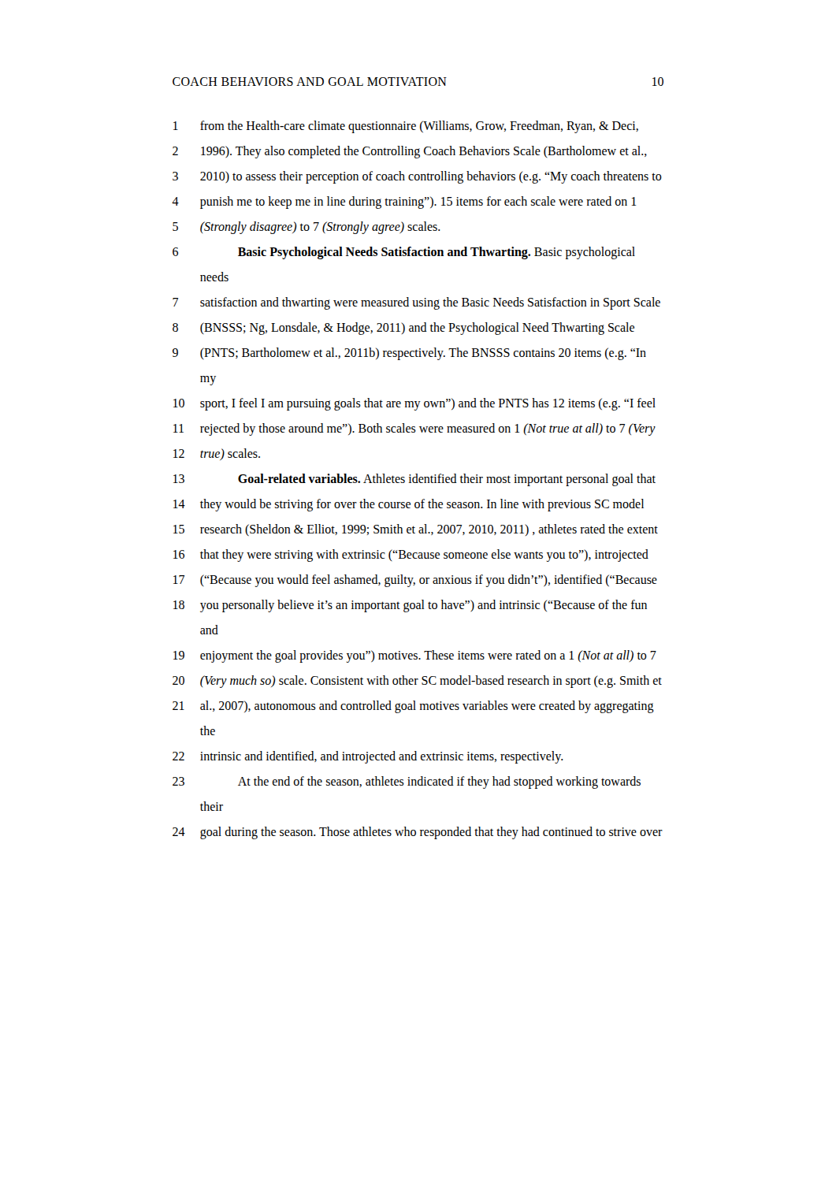COACH BEHAVIORS AND GOAL MOTIVATION 10
1 from the Health-care climate questionnaire (Williams, Grow, Freedman, Ryan, & Deci,
21996). They also completed the Controlling Coach Behaviors Scale (Bartholomew et al.,
32010) to assess their perception of coach controlling behaviors (e.g. “My coach threatens to
4 punish me to keep me in line during training”). 15 items for each scale were rated on 1
5(Strongly disagree) to 7 (Strongly agree) scales.
6 Basic Psychological Needs Satisfaction and Thwarting. Basic psychological needs
7 satisfaction and thwarting were measured using the Basic Needs Satisfaction in Sport Scale
8(BNSSS; Ng, Lonsdale, & Hodge, 2011) and the Psychological Need Thwarting Scale
9(PNTS; Bartholomew et al., 2011b) respectively. The BNSSS contains 20 items (e.g. “In my
10 sport, I feel I am pursuing goals that are my own”) and the PNTS has 12 items (e.g. “I feel
11 rejected by those around me”). Both scales were measured on 1 (Not true at all) to 7 (Very
12 true) scales.
13 Goal-related variables. Athletes identified their most important personal goal that
14 they would be striving for over the course of the season. In line with previous SC model
15 research (Sheldon & Elliot, 1999; Smith et al., 2007, 2010, 2011) , athletes rated the extent
16 that they were striving with extrinsic (“Because someone else wants you to”), introjected
17(“Because you would feel ashamed, guilty, or anxious if you didn’t”), identified (“Because
18 you personally believe it’s an important goal to have”) and intrinsic (“Because of the fun and
19 enjoyment the goal provides you”) motives. These items were rated on a 1 (Not at all) to 7
20(Very much so) scale. Consistent with other SC model-based research in sport (e.g. Smith et
21 al., 2007), autonomous and controlled goal motives variables were created by aggregating the
22 intrinsic and identified, and introjected and extrinsic items, respectively.
23 At the end of the season, athletes indicated if they had stopped working towards their
24 goal during the season. Those athletes who responded that they had continued to strive over